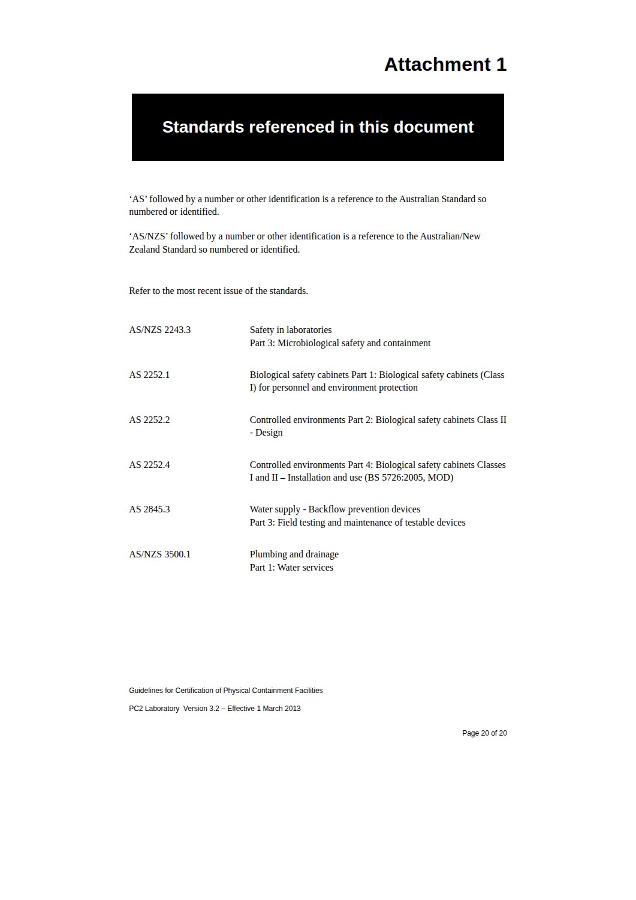Attachment 1
Standards referenced in this document
‘AS’ followed by a number or other identification is a reference to the Australian Standard so numbered or identified.
‘AS/NZS’ followed by a number or other identification is a reference to the Australian/New Zealand Standard so numbered or identified.
Refer to the most recent issue of the standards.
| AS/NZS 2243.3 | Safety in laboratories Part 3: Microbiological safety and containment |
| AS 2252.1 | Biological safety cabinets Part 1: Biological safety cabinets (Class I) for personnel and environment protection |
| AS 2252.2 | Controlled environments Part 2: Biological safety cabinets Class II - Design |
| AS 2252.4 | Controlled environments Part 4: Biological safety cabinets Classes I and II – Installation and use (BS 5726:2005, MOD) |
| AS 2845.3 | Water supply - Backflow prevention devices Part 3: Field testing and maintenance of testable devices |
| AS/NZS 3500.1 | Plumbing and drainage Part 1: Water services |
Guidelines for Certification of Physical Containment Facilities
PC2 Laboratory Version 3.2 – Effective 1 March 2013
Page 20 of 20